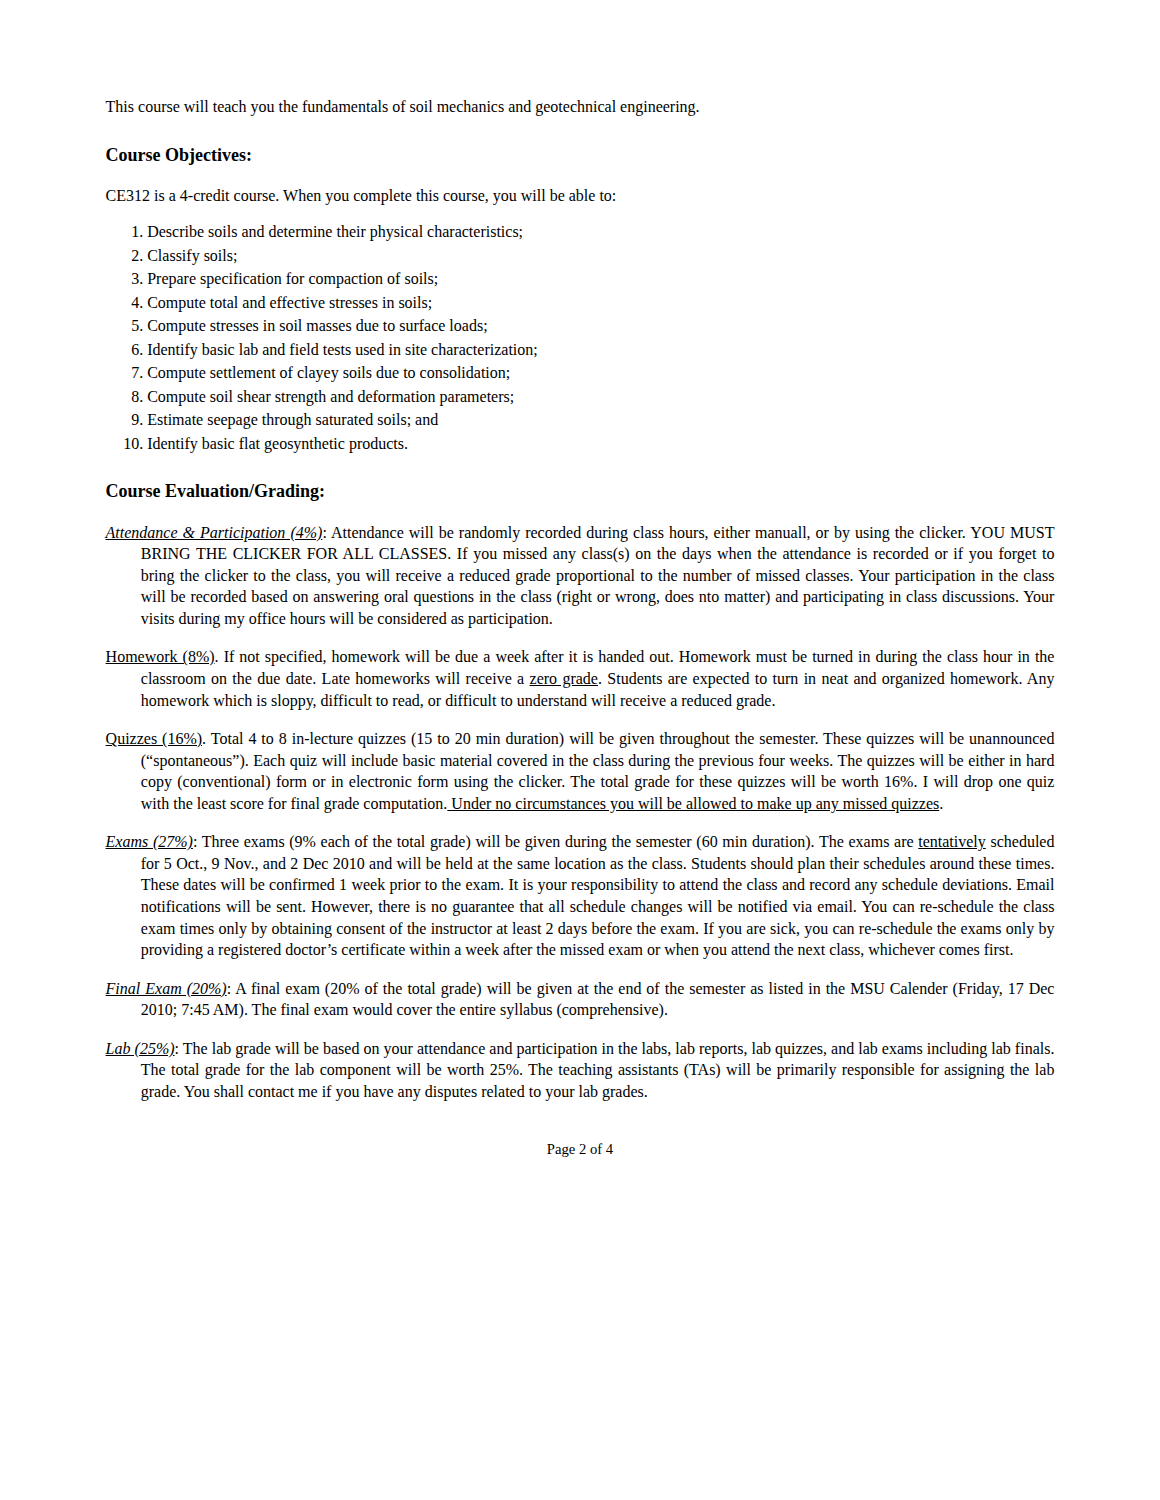This course will teach you the fundamentals of soil mechanics and geotechnical engineering.
Course Objectives:
CE312 is a 4-credit course. When you complete this course, you will be able to:
Describe soils and determine their physical characteristics;
Classify soils;
Prepare specification for compaction of soils;
Compute total and effective stresses in soils;
Compute stresses in soil masses due to surface loads;
Identify basic lab and field tests used in site characterization;
Compute settlement of clayey soils due to consolidation;
Compute soil shear strength and deformation parameters;
Estimate seepage through saturated soils; and
Identify basic flat geosynthetic products.
Course Evaluation/Grading:
Attendance & Participation (4%): Attendance will be randomly recorded during class hours, either manuall, or by using the clicker. YOU MUST BRING THE CLICKER FOR ALL CLASSES. If you missed any class(s) on the days when the attendance is recorded or if you forget to bring the clicker to the class, you will receive a reduced grade proportional to the number of missed classes. Your participation in the class will be recorded based on answering oral questions in the class (right or wrong, does nto matter) and participating in class discussions. Your visits during my office hours will be considered as participation.
Homework (8%). If not specified, homework will be due a week after it is handed out. Homework must be turned in during the class hour in the classroom on the due date. Late homeworks will receive a zero grade. Students are expected to turn in neat and organized homework. Any homework which is sloppy, difficult to read, or difficult to understand will receive a reduced grade.
Quizzes (16%). Total 4 to 8 in-lecture quizzes (15 to 20 min duration) will be given throughout the semester. These quizzes will be unannounced (“spontaneous”). Each quiz will include basic material covered in the class during the previous four weeks. The quizzes will be either in hard copy (conventional) form or in electronic form using the clicker. The total grade for these quizzes will be worth 16%. I will drop one quiz with the least score for final grade computation. Under no circumstances you will be allowed to make up any missed quizzes.
Exams (27%): Three exams (9% each of the total grade) will be given during the semester (60 min duration). The exams are tentatively scheduled for 5 Oct., 9 Nov., and 2 Dec 2010 and will be held at the same location as the class. Students should plan their schedules around these times. These dates will be confirmed 1 week prior to the exam. It is your responsibility to attend the class and record any schedule deviations. Email notifications will be sent. However, there is no guarantee that all schedule changes will be notified via email. You can re-schedule the class exam times only by obtaining consent of the instructor at least 2 days before the exam. If you are sick, you can re-schedule the exams only by providing a registered doctor’s certificate within a week after the missed exam or when you attend the next class, whichever comes first.
Final Exam (20%): A final exam (20% of the total grade) will be given at the end of the semester as listed in the MSU Calender (Friday, 17 Dec 2010; 7:45 AM). The final exam would cover the entire syllabus (comprehensive).
Lab (25%): The lab grade will be based on your attendance and participation in the labs, lab reports, lab quizzes, and lab exams including lab finals. The total grade for the lab component will be worth 25%. The teaching assistants (TAs) will be primarily responsible for assigning the lab grade. You shall contact me if you have any disputes related to your lab grades.
Page 2 of 4